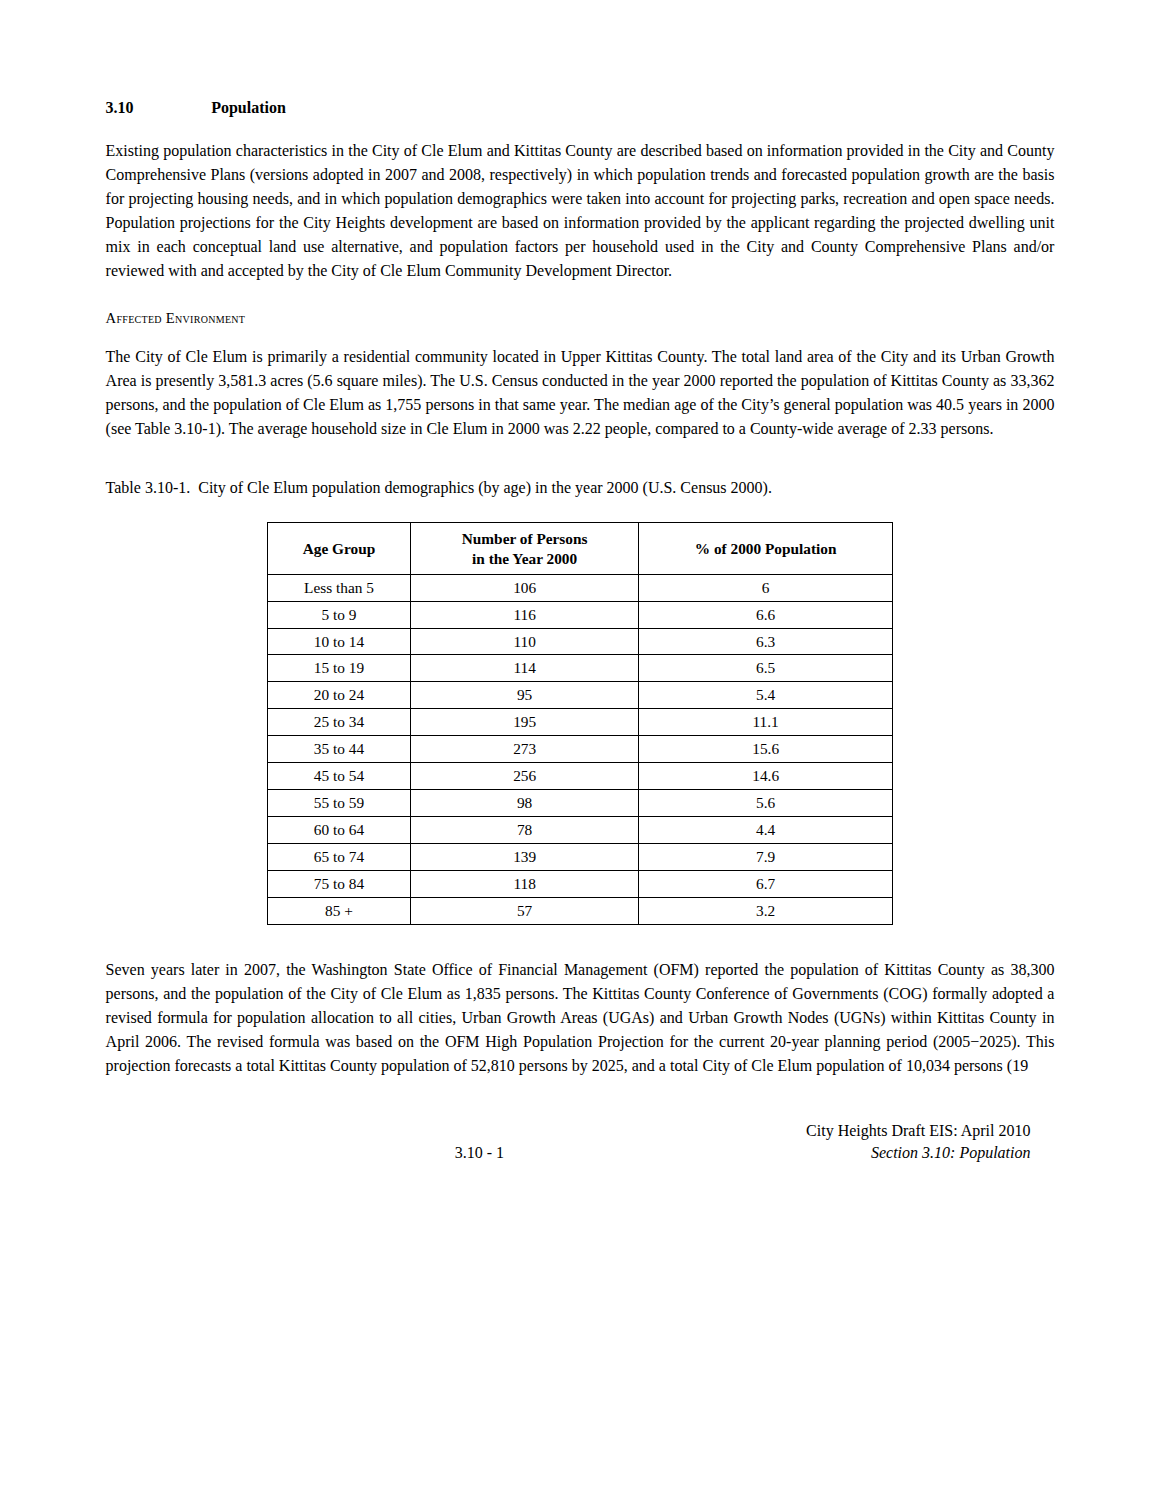3.10 Population
Existing population characteristics in the City of Cle Elum and Kittitas County are described based on information provided in the City and County Comprehensive Plans (versions adopted in 2007 and 2008, respectively) in which population trends and forecasted population growth are the basis for projecting housing needs, and in which population demographics were taken into account for projecting parks, recreation and open space needs. Population projections for the City Heights development are based on information provided by the applicant regarding the projected dwelling unit mix in each conceptual land use alternative, and population factors per household used in the City and County Comprehensive Plans and/or reviewed with and accepted by the City of Cle Elum Community Development Director.
Affected Environment
The City of Cle Elum is primarily a residential community located in Upper Kittitas County. The total land area of the City and its Urban Growth Area is presently 3,581.3 acres (5.6 square miles). The U.S. Census conducted in the year 2000 reported the population of Kittitas County as 33,362 persons, and the population of Cle Elum as 1,755 persons in that same year. The median age of the City’s general population was 40.5 years in 2000 (see Table 3.10-1). The average household size in Cle Elum in 2000 was 2.22 people, compared to a County-wide average of 2.33 persons.
Table 3.10-1. City of Cle Elum population demographics (by age) in the year 2000 (U.S. Census 2000).
| Age Group | Number of Persons in the Year 2000 | % of 2000 Population |
| --- | --- | --- |
| Less than 5 | 106 | 6 |
| 5 to 9 | 116 | 6.6 |
| 10 to 14 | 110 | 6.3 |
| 15 to 19 | 114 | 6.5 |
| 20 to 24 | 95 | 5.4 |
| 25 to 34 | 195 | 11.1 |
| 35 to 44 | 273 | 15.6 |
| 45 to 54 | 256 | 14.6 |
| 55 to 59 | 98 | 5.6 |
| 60 to 64 | 78 | 4.4 |
| 65 to 74 | 139 | 7.9 |
| 75 to 84 | 118 | 6.7 |
| 85 + | 57 | 3.2 |
Seven years later in 2007, the Washington State Office of Financial Management (OFM) reported the population of Kittitas County as 38,300 persons, and the population of the City of Cle Elum as 1,835 persons. The Kittitas County Conference of Governments (COG) formally adopted a revised formula for population allocation to all cities, Urban Growth Areas (UGAs) and Urban Growth Nodes (UGNs) within Kittitas County in April 2006. The revised formula was based on the OFM High Population Projection for the current 20-year planning period (2005−2025). This projection forecasts a total Kittitas County population of 52,810 persons by 2025, and a total City of Cle Elum population of 10,034 persons (19
3.10 - 1 City Heights Draft EIS: April 2010
Section 3.10: Population